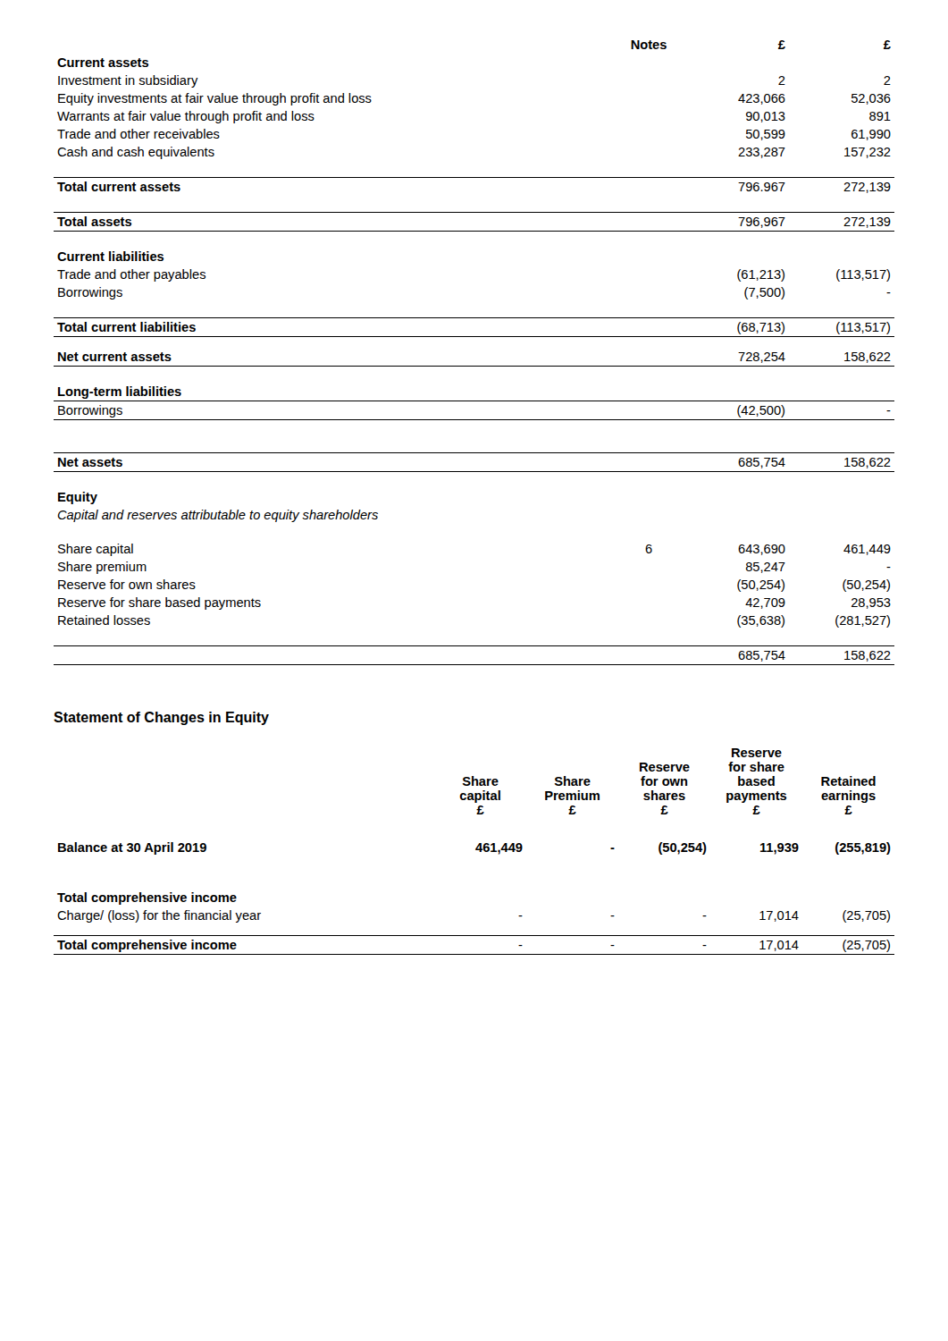| | Notes | £ | £ |
| Current assets | | | |
| Investment in subsidiary | | 2 | 2 |
| Equity investments at fair value through profit and loss | | 423,066 | 52,036 |
| Warrants at fair value through profit and loss | | 90,013 | 891 |
| Trade and other receivables | | 50,599 | 61,990 |
| Cash and cash equivalents | | 233,287 | 157,232 |
| Total current assets | | 796.967 | 272,139 |
| Total assets | | 796,967 | 272,139 |
| Current liabilities | | | |
| Trade and other payables | | (61,213) | (113,517) |
| Borrowings | | (7,500) | - |
| Total current liabilities | | (68,713) | (113,517) |
| Net current assets | | 728,254 | 158,622 |
| Long-term liabilities | | | |
| Borrowings | | (42,500) | - |
| Net assets | | 685,754 | 158,622 |
| Equity | | | |
| Capital and reserves attributable to equity shareholders | | | |
| Share capital | 6 | 643,690 | 461,449 |
| Share premium | | 85,247 | - |
| Reserve for own shares | | (50,254) | (50,254) |
| Reserve for share based payments | | 42,709 | 28,953 |
| Retained losses | | (35,638) | (281,527) |
| | | 685,754 | 158,622 |
Statement of Changes in Equity
| | Share capital £ | Share Premium £ | Reserve for own shares £ | Reserve for share based payments £ | Retained earnings £ |
| --- | --- | --- | --- | --- | --- |
| Balance at 30 April 2019 | 461,449 | - | (50,254) | 11,939 | (255,819) |
| Total comprehensive income | | | | | |
| Charge/ (loss) for the financial year | - | - | - | 17,014 | (25,705) |
| Total comprehensive income | - | - | - | 17,014 | (25,705) |